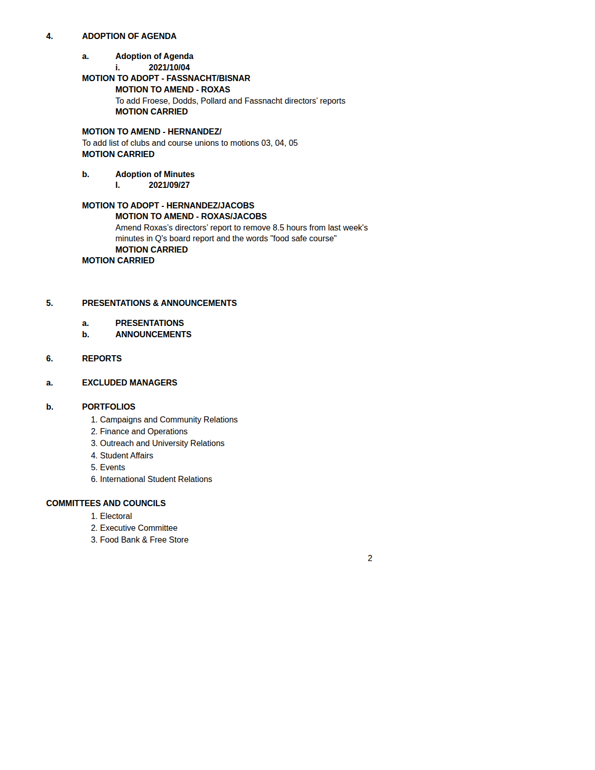4. ADOPTION OF AGENDA
a. Adoption of Agenda
i. 2021/10/04
MOTION TO ADOPT - FASSNACHT/BISNAR
MOTION TO AMEND - ROXAS
To add Froese, Dodds, Pollard and Fassnacht directors’ reports
MOTION CARRIED
MOTION TO AMEND - HERNANDEZ/
To add list of clubs and course unions to motions 03, 04, 05
MOTION CARRIED
b. Adoption of Minutes
I. 2021/09/27
MOTION TO ADOPT - HERNANDEZ/JACOBS
MOTION TO AMEND - ROXAS/JACOBS
Amend Roxas’s directors’ report to remove 8.5 hours from last week's minutes in Q's board report and the words "food safe course"
MOTION CARRIED
MOTION CARRIED
5. PRESENTATIONS & ANNOUNCEMENTS
a. PRESENTATIONS
b. ANNOUNCEMENTS
6. REPORTS
a. EXCLUDED MANAGERS
b. PORTFOLIOS
Campaigns and Community Relations
Finance and Operations
Outreach and University Relations
Student Affairs
Events
International Student Relations
COMMITTEES AND COUNCILS
Electoral
Executive Committee
Food Bank & Free Store
2